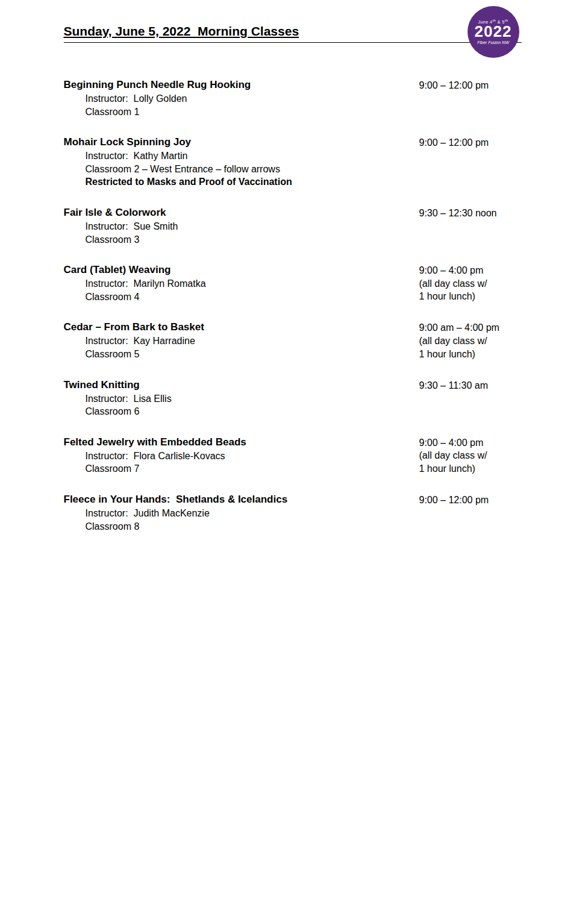June 4th & 5th 2022 Fiber Fusion NW
Sunday, June 5, 2022 Morning Classes
Beginning Punch Needle Rug Hooking
Instructor: Lolly Golden
Classroom 1
9:00 – 12:00 pm
Mohair Lock Spinning Joy
Instructor: Kathy Martin
Classroom 2 – West Entrance – follow arrows
Restricted to Masks and Proof of Vaccination
9:00 – 12:00 pm
Fair Isle & Colorwork
Instructor: Sue Smith
Classroom 3
9:30 – 12:30 noon
Card (Tablet) Weaving
Instructor: Marilyn Romatka
Classroom 4
9:00 – 4:00 pm (all day class w/ 1 hour lunch)
Cedar – From Bark to Basket
Instructor: Kay Harradine
Classroom 5
9:00 am – 4:00 pm (all day class w/ 1 hour lunch)
Twined Knitting
Instructor: Lisa Ellis
Classroom 6
9:30 – 11:30 am
Felted Jewelry with Embedded Beads
Instructor: Flora Carlisle-Kovacs
Classroom 7
9:00 – 4:00 pm (all day class w/ 1 hour lunch)
Fleece in Your Hands: Shetlands & Icelandics
Instructor: Judith MacKenzie
Classroom 8
9:00 – 12:00 pm